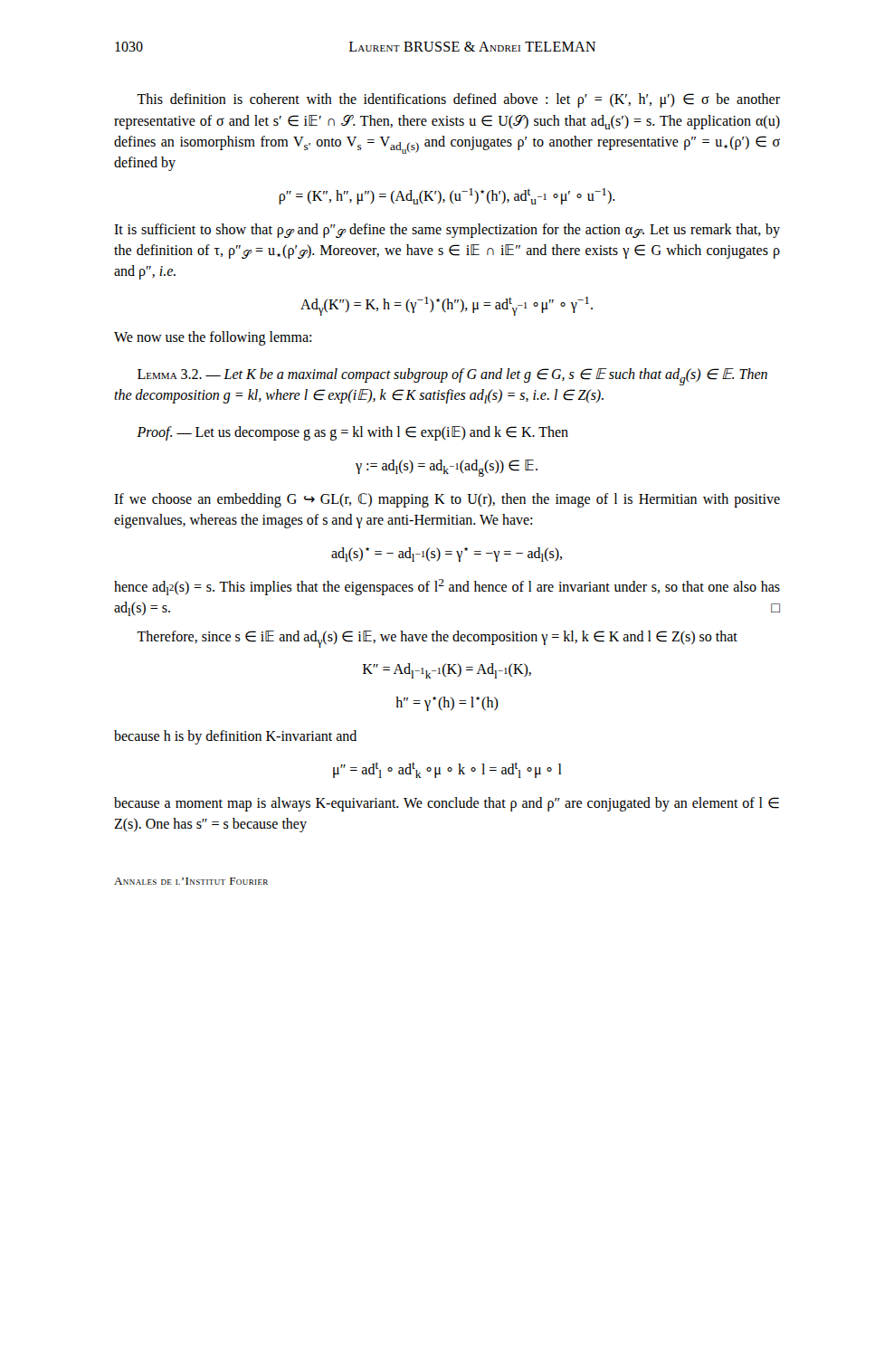1030 Laurent BRUSSE & Andrei TELEMAN
This definition is coherent with the identifications defined above : let ρ′ = (K′, h′, μ′) ∈ σ be another representative of σ and let s′ ∈ i𝔼′ ∩ 𝒮. Then, there exists u ∈ U(𝒮) such that adu(s′) = s. The application α(u) defines an isomorphism from Vs′ onto Vs = Vadu(s) and conjugates ρ′ to another representative ρ″ = u⋆(ρ′) ∈ σ defined by
ρ″ = (K″, h″, μ″) = (Adu(K′), (u−1)⋆(h′), adtu−1 ∘μ′ ∘ u−1).
It is sufficient to show that ρ𝒮 and ρ″𝒮 define the same symplectization for the action α𝒮. Let us remark that, by the definition of τ, ρ″𝒮 = u⋆(ρ′𝒮). Moreover, we have s ∈ i𝔼 ∩ i𝔼″ and there exists γ ∈ G which conjugates ρ and ρ″, i.e.
Adγ(K″) = K, h = (γ−1)⋆(h″), μ = adtγ−1 ∘μ″ ∘ γ−1.
We now use the following lemma:
Lemma 3.2. — Let K be a maximal compact subgroup of G and let g ∈ G, s ∈ 𝔼 such that adg(s) ∈ 𝔼. Then the decomposition g = kl, where l ∈ exp(i𝔼), k ∈ K satisfies adl(s) = s, i.e. l ∈ Z(s).
Proof. — Let us decompose g as g = kl with l ∈ exp(i𝔼) and k ∈ K. Then
γ := adl(s) = adk−1(adg(s)) ∈ 𝔼.
If we choose an embedding G ↪ GL(r, ℂ) mapping K to U(r), then the image of l is Hermitian with positive eigenvalues, whereas the images of s and γ are anti-Hermitian. We have:
adl(s)⋆ = − adl−1(s) = γ⋆ = −γ = − adl(s),
hence adl2(s) = s. This implies that the eigenspaces of l2 and hence of l are invariant under s, so that one also has adl(s) = s. □
Therefore, since s ∈ i𝔼 and adγ(s) ∈ i𝔼, we have the decomposition γ = kl, k ∈ K and l ∈ Z(s) so that
K″ = Adl−1k−1(K) = Adl−1(K),
h″ = γ⋆(h) = l⋆(h)
because h is by definition K-invariant and
μ″ = adtl ∘ adtk ∘μ ∘ k ∘ l = adtl ∘μ ∘ l
because a moment map is always K-equivariant. We conclude that ρ and ρ″ are conjugated by an element of l ∈ Z(s). One has s″ = s because they
Annales de l’Institut Fourier